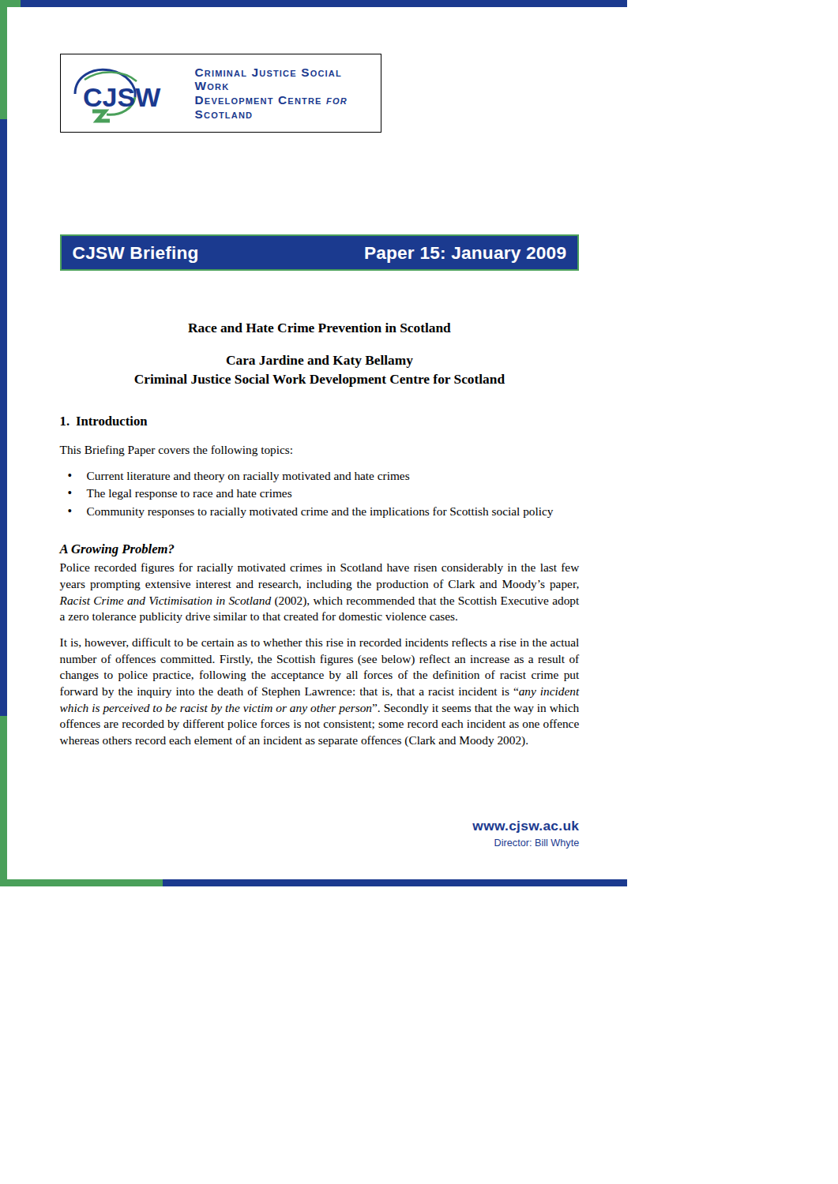CJSW
Criminal Justice Social Work
Development Centre for Scotland
CJSW Briefing Paper 15: January 2009
Race and Hate Crime Prevention in Scotland
Cara Jardine and Katy Bellamy
Criminal Justice Social Work Development Centre for Scotland
1. Introduction
This Briefing Paper covers the following topics:
Current literature and theory on racially motivated and hate crimes
The legal response to race and hate crimes
Community responses to racially motivated crime and the implications for Scottish social policy
A Growing Problem?
Police recorded figures for racially motivated crimes in Scotland have risen considerably in the last few years prompting extensive interest and research, including the production of Clark and Moody’s paper, Racist Crime and Victimisation in Scotland (2002), which recommended that the Scottish Executive adopt a zero tolerance publicity drive similar to that created for domestic violence cases.
It is, however, difficult to be certain as to whether this rise in recorded incidents reflects a rise in the actual number of offences committed. Firstly, the Scottish figures (see below) reflect an increase as a result of changes to police practice, following the acceptance by all forces of the definition of racist crime put forward by the inquiry into the death of Stephen Lawrence: that is, that a racist incident is “any incident which is perceived to be racist by the victim or any other person”. Secondly it seems that the way in which offences are recorded by different police forces is not consistent; some record each incident as one offence whereas others record each element of an incident as separate offences (Clark and Moody 2002).
www.cjsw.ac.uk
Director: Bill Whyte